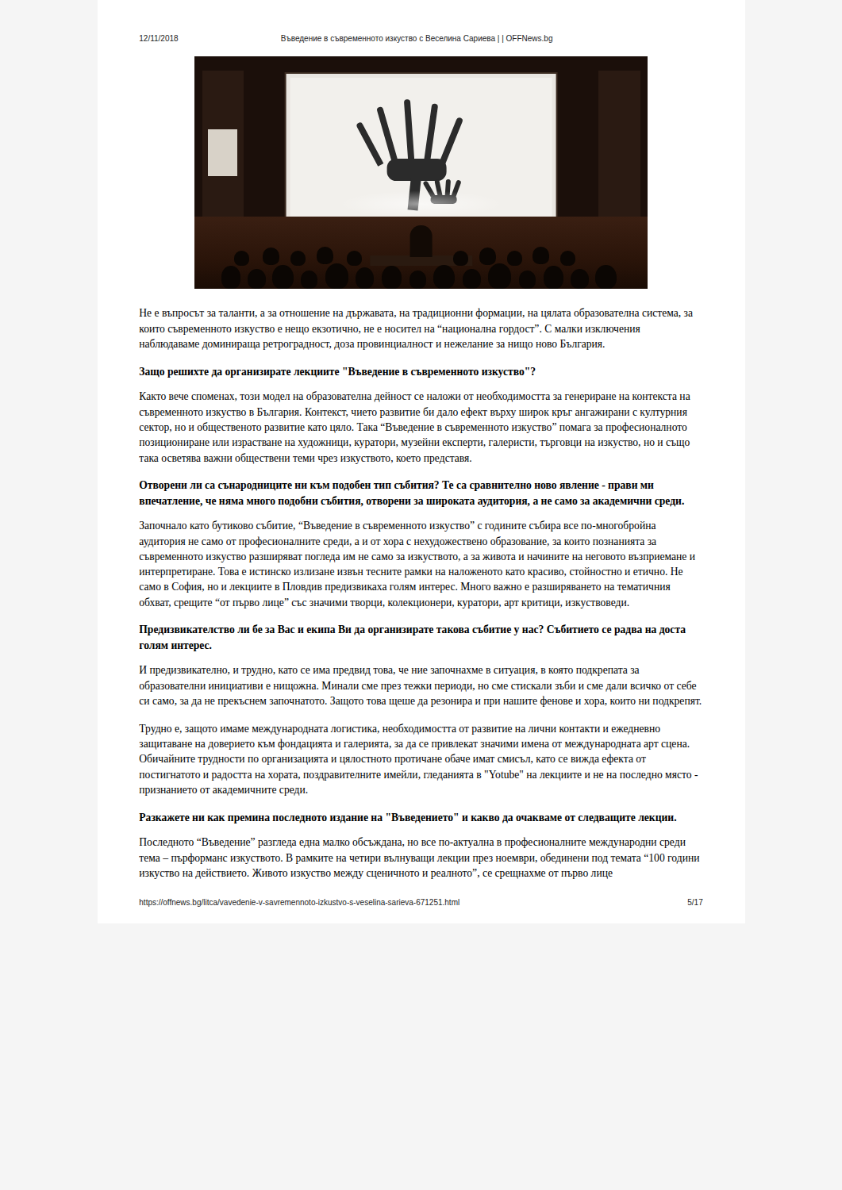12/11/2018
Въведение в съвременното изкуство с Веселина Сариева | | OFFNews.bg
Не е въпросът за таланти, а за отношение на държавата, на традиционни формации, на цялата образователна система, за които съвременното изкуство е нещо екзотично, не е носител на “национална гордост”. С малки изключения наблюдаваме доминираща ретроградност, доза провинциалност и нежелание за нищо ново България.
Защо решихте да организирате лекциите "Въведение в съвременното изкуство"?
Както вече споменах, този модел на образователна дейност се наложи от необходимостта за генериране на контекста на съвременното изкуство в България. Контекст, чието развитие би дало ефект върху широк кръг ангажирани с културния сектор, но и общественото развитие като цяло. Така “Въведение в съвременното изкуство” помага за професионалното позициониране или израстване на художници, куратори, музейни експерти, галеристи, търговци на изкуство, но и също така осветява важни обществени теми чрез изкуството, което представя.
Отворени ли са сънародниците ни към подобен тип събития? Те са сравнително ново явление - прави ми впечатление, че няма много подобни събития, отворени за широката аудитория, а не само за академични среди.
Започнало като бутиково събитие, “Въведение в съвременното изкуство” с годините събира все по-многобройна аудитория не само от професионалните среди, а и от хора с нехудожествено образование, за които познанията за съвременното изкуство разширяват погледа им не само за изкуството, а за живота и начините на неговото възприемане и интерпретиране. Това е истинско излизане извън тесните рамки на наложеното като красиво, стойностно и етично. Не само в София, но и лекциите в Пловдив предизвикаха голям интерес. Много важно е разширяването на тематичния обхват, срещите “от първо лице” със значими творци, колекционери, куратори, арт критици, изкуствоведи.
Предизвикателство ли бе за Вас и екипа Ви да организирате такова събитие у нас? Събитието се радва на доста голям интерес.
И предизвикателно, и трудно, като се има предвид това, че ние започнахме в ситуация, в която подкрепата за образователни инициативи е нищожна. Минали сме през тежки периоди, но сме стискали зъби и сме дали всичко от себе си само, за да не прекъснем започнатото. Защото това щеше да резонира и при нашите фенове и хора, които ни подкрепят.
Трудно е, защото имаме международната логистика, необходимостта от развитие на лични контакти и ежедневно защитаване на доверието към фондацията и галерията, за да се привлекат значими имена от международната арт сцена. Обичайните трудности по организацията и цялостното протичане обаче имат смисъл, като се вижда ефекта от постигнатото и радостта на хората, поздравителните имейли, гледанията в "Yotube" на лекциите и не на последно място - признанието от академичните среди.
Разкажете ни как премина последното издание на "Въведението" и какво да очакваме от следващите лекции.
Последното “Въведение” разгледа една малко обсъждана, но все по-актуална в професионалните международни среди тема – пърформанс изкуството. В рамките на четири вълнуващи лекции през ноември, обединени под темата “100 години изкуство на действието. Живото изкуство между сценичното и реалното”, се срещнахме от първо лице
https://offnews.bg/litca/vavedenie-v-savremennoto-izkustvo-s-veselina-sarieva-671251.html
5/17